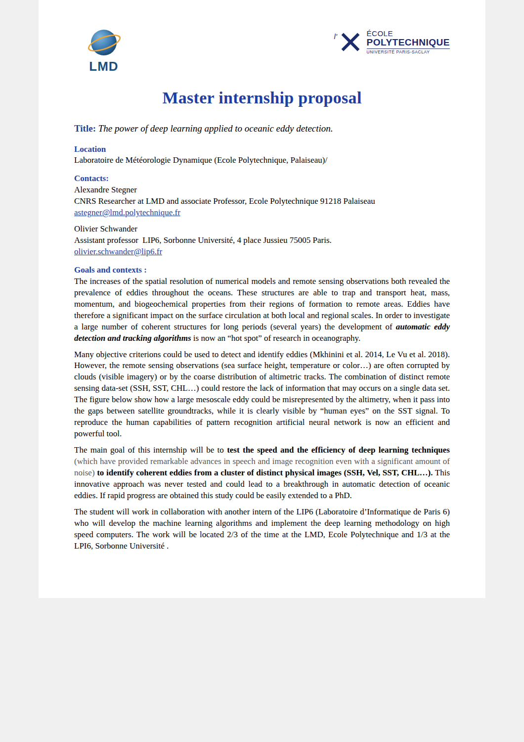LMD
ÉCOLE
POLYTECHNIQUE
UNIVERSITÉ PARIS-SACLAY
Master internship proposal
Title: The power of deep learning applied to oceanic eddy detection.
Location
Laboratoire de Météorologie Dynamique (Ecole Polytechnique, Palaiseau)/
Contacts:
Alexandre Stegner
CNRS Researcher at LMD and associate Professor, Ecole Polytechnique 91218 Palaiseau
astegner@lmd.polytechnique.fr
Olivier Schwander
Assistant professor LIP6, Sorbonne Université, 4 place Jussieu 75005 Paris.
olivier.schwander@lip6.fr
Goals and contexts :
The increases of the spatial resolution of numerical models and remote sensing observations both revealed the prevalence of eddies throughout the oceans. These structures are able to trap and transport heat, mass, momentum, and biogeochemical properties from their regions of formation to remote areas. Eddies have therefore a significant impact on the surface circulation at both local and regional scales. In order to investigate a large number of coherent structures for long periods (several years) the development of automatic eddy detection and tracking algorithms is now an “hot spot” of research in oceanography.
Many objective criterions could be used to detect and identify eddies (Mkhinini et al. 2014, Le Vu et al. 2018). However, the remote sensing observations (sea surface height, temperature or color…) are often corrupted by clouds (visible imagery) or by the coarse distribution of altimetric tracks. The combination of distinct remote sensing data-set (SSH, SST, CHL…) could restore the lack of information that may occurs on a single data set. The figure below show how a large mesoscale eddy could be misrepresented by the altimetry, when it pass into the gaps between satellite groundtracks, while it is clearly visible by “human eyes” on the SST signal. To reproduce the human capabilities of pattern recognition artificial neural network is now an efficient and powerful tool.
The main goal of this internship will be to test the speed and the efficiency of deep learning techniques (which have provided remarkable advances in speech and image recognition even with a significant amount of noise) to identify coherent eddies from a cluster of distinct physical images (SSH, Vel, SST, CHL…). This innovative approach was never tested and could lead to a breakthrough in automatic detection of oceanic eddies. If rapid progress are obtained this study could be easily extended to a PhD.
The student will work in collaboration with another intern of the LIP6 (Laboratoire d’Informatique de Paris 6) who will develop the machine learning algorithms and implement the deep learning methodology on high speed computers. The work will be located 2/3 of the time at the LMD, Ecole Polytechnique and 1/3 at the LPI6, Sorbonne Université .